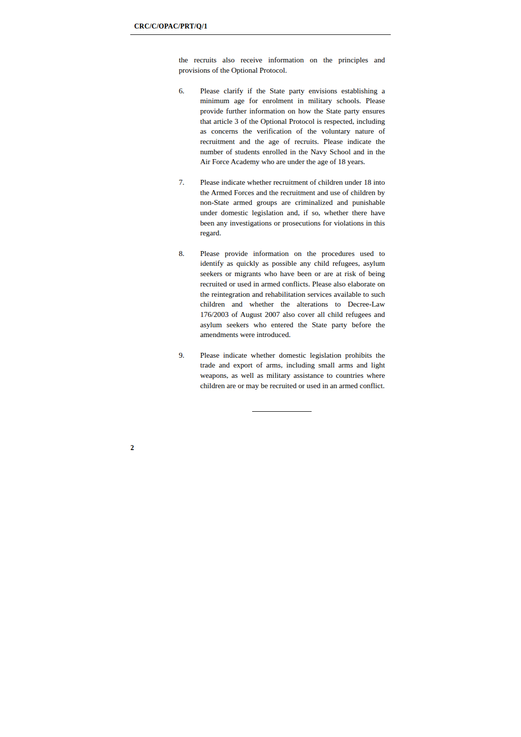CRC/C/OPAC/PRT/Q/1
the recruits also receive information on the principles and provisions of the Optional Protocol.
6. Please clarify if the State party envisions establishing a minimum age for enrolment in military schools. Please provide further information on how the State party ensures that article 3 of the Optional Protocol is respected, including as concerns the verification of the voluntary nature of recruitment and the age of recruits. Please indicate the number of students enrolled in the Navy School and in the Air Force Academy who are under the age of 18 years.
7. Please indicate whether recruitment of children under 18 into the Armed Forces and the recruitment and use of children by non-State armed groups are criminalized and punishable under domestic legislation and, if so, whether there have been any investigations or prosecutions for violations in this regard.
8. Please provide information on the procedures used to identify as quickly as possible any child refugees, asylum seekers or migrants who have been or are at risk of being recruited or used in armed conflicts. Please also elaborate on the reintegration and rehabilitation services available to such children and whether the alterations to Decree-Law 176/2003 of August 2007 also cover all child refugees and asylum seekers who entered the State party before the amendments were introduced.
9. Please indicate whether domestic legislation prohibits the trade and export of arms, including small arms and light weapons, as well as military assistance to countries where children are or may be recruited or used in an armed conflict.
2